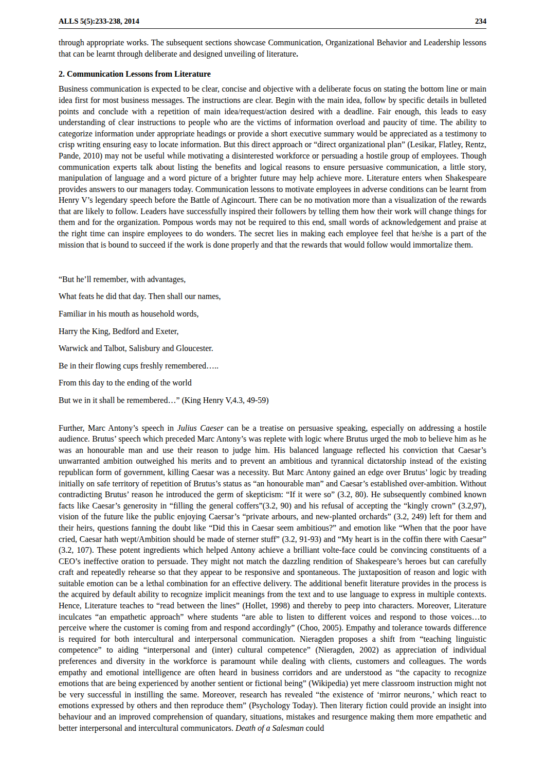ALLS 5(5):233-238, 2014 234
through appropriate works. The subsequent sections showcase Communication, Organizational Behavior and Leadership lessons that can be learnt through deliberate and designed unveiling of literature.
2. Communication Lessons from Literature
Business communication is expected to be clear, concise and objective with a deliberate focus on stating the bottom line or main idea first for most business messages. The instructions are clear. Begin with the main idea, follow by specific details in bulleted points and conclude with a repetition of main idea/request/action desired with a deadline. Fair enough, this leads to easy understanding of clear instructions to people who are the victims of information overload and paucity of time. The ability to categorize information under appropriate headings or provide a short executive summary would be appreciated as a testimony to crisp writing ensuring easy to locate information. But this direct approach or “direct organizational plan” (Lesikar, Flatley, Rentz, Pande, 2010) may not be useful while motivating a disinterested workforce or persuading a hostile group of employees. Though communication experts talk about listing the benefits and logical reasons to ensure persuasive communication, a little story, manipulation of language and a word picture of a brighter future may help achieve more. Literature enters when Shakespeare provides answers to our managers today. Communication lessons to motivate employees in adverse conditions can be learnt from Henry V’s legendary speech before the Battle of Agincourt. There can be no motivation more than a visualization of the rewards that are likely to follow. Leaders have successfully inspired their followers by telling them how their work will change things for them and for the organization. Pompous words may not be required to this end, small words of acknowledgement and praise at the right time can inspire employees to do wonders. The secret lies in making each employee feel that he/she is a part of the mission that is bound to succeed if the work is done properly and that the rewards that would follow would immortalize them.
“But he’ll remember, with advantages,
What feats he did that day. Then shall our names,
Familiar in his mouth as household words,
Harry the King, Bedford and Exeter,
Warwick and Talbot, Salisbury and Gloucester.
Be in their flowing cups freshly remembered…..
From this day to the ending of the world
But we in it shall be remembered…” (King Henry V,4.3, 49-59)
Further, Marc Antony’s speech in Julius Caeser can be a treatise on persuasive speaking, especially on addressing a hostile audience. Brutus’ speech which preceded Marc Antony’s was replete with logic where Brutus urged the mob to believe him as he was an honourable man and use their reason to judge him. His balanced language reflected his conviction that Caesar’s unwarranted ambition outweighed his merits and to prevent an ambitious and tyrannical dictatorship instead of the existing republican form of government, killing Caesar was a necessity. But Marc Antony gained an edge over Brutus’ logic by treading initially on safe territory of repetition of Brutus’s status as “an honourable man” and Caesar’s established over-ambition. Without contradicting Brutus’ reason he introduced the germ of skepticism: “If it were so” (3.2, 80). He subsequently combined known facts like Caesar’s generosity in “filling the general coffers”(3.2, 90) and his refusal of accepting the “kingly crown” (3.2,97), vision of the future like the public enjoying Caersar’s “private arbours, and new-planted orchards” (3.2, 249) left for them and their heirs, questions fanning the doubt like “Did this in Caesar seem ambitious?” and emotion like “When that the poor have cried, Caesar hath wept/Ambition should be made of sterner stuff” (3.2, 91-93) and “My heart is in the coffin there with Caesar” (3.2, 107). These potent ingredients which helped Antony achieve a brilliant volte-face could be convincing constituents of a CEO’s ineffective oration to persuade. They might not match the dazzling rendition of Shakespeare’s heroes but can carefully craft and repeatedly rehearse so that they appear to be responsive and spontaneous. The juxtaposition of reason and logic with suitable emotion can be a lethal combination for an effective delivery. The additional benefit literature provides in the process is the acquired by default ability to recognize implicit meanings from the text and to use language to express in multiple contexts. Hence, Literature teaches to “read between the lines” (Hollet, 1998) and thereby to peep into characters. Moreover, Literature inculcates “an empathetic approach” where students “are able to listen to different voices and respond to those voices…to perceive where the customer is coming from and respond accordingly” (Choo, 2005). Empathy and tolerance towards difference is required for both intercultural and interpersonal communication. Nieragden proposes a shift from “teaching linguistic competence” to aiding “interpersonal and (inter) cultural competence” (Nieragden, 2002) as appreciation of individual preferences and diversity in the workforce is paramount while dealing with clients, customers and colleagues. The words empathy and emotional intelligence are often heard in business corridors and are understood as “the capacity to recognize emotions that are being experienced by another sentient or fictional being” (Wikipedia) yet mere classroom instruction might not be very successful in instilling the same. Moreover, research has revealed “the existence of ‘mirror neurons,’ which react to emotions expressed by others and then reproduce them” (Psychology Today). Then literary fiction could provide an insight into behaviour and an improved comprehension of quandary, situations, mistakes and resurgence making them more empathetic and better interpersonal and intercultural communicators. Death of a Salesman could